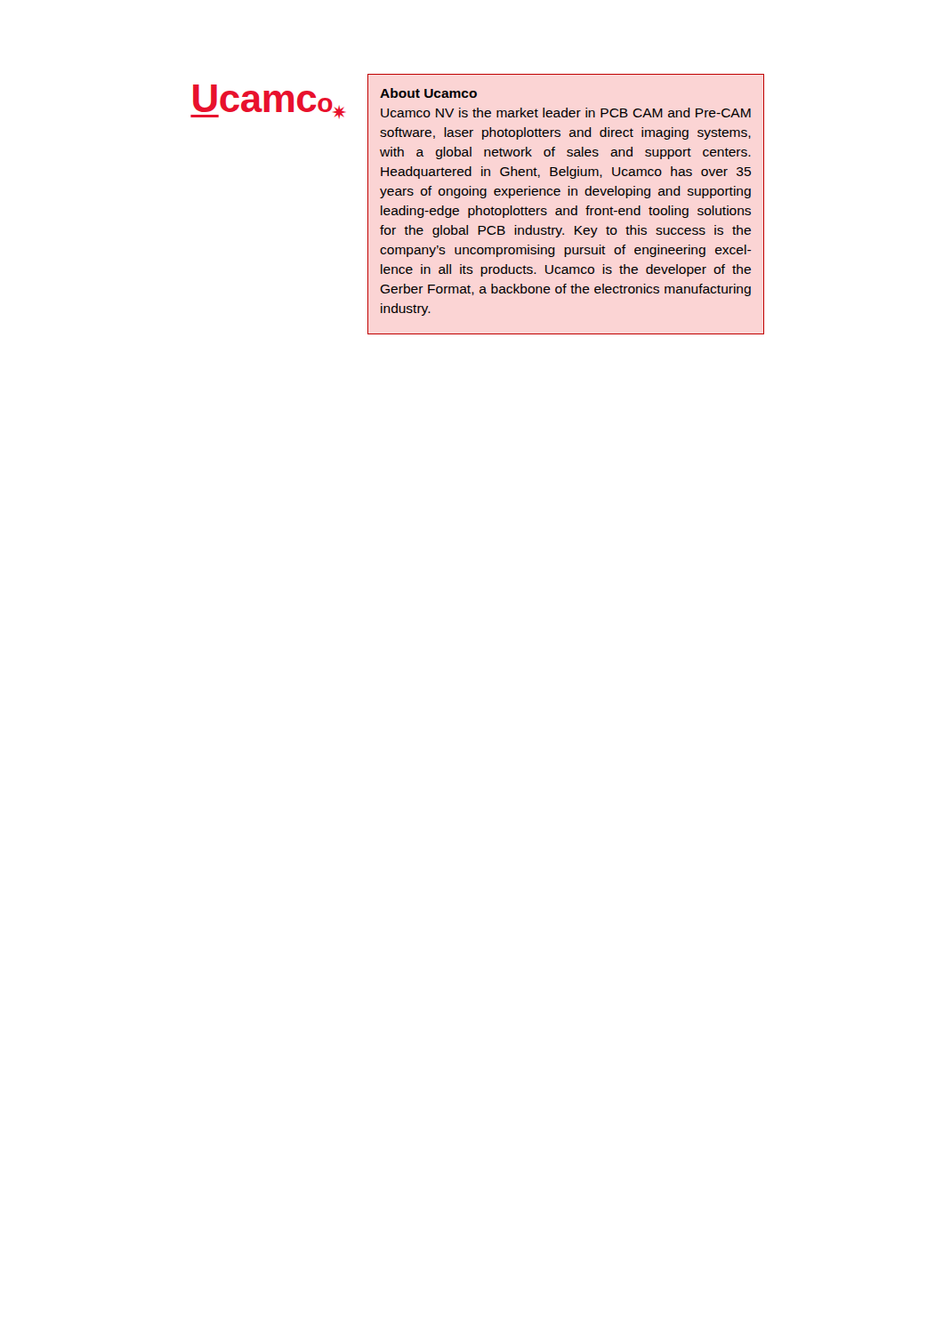Ucamco✷
About Ucamco
Ucamco NV is the market leader in PCB CAM and Pre-CAM software, laser photoplotters and direct imaging systems, with a global network of sales and support centers. Headquartered in Ghent, Belgium, Ucamco has over 35 years of ongoing experience in developing and supporting leading-edge photoplotters and front-end tooling solutions for the global PCB industry. Key to this success is the company’s uncompromising pursuit of engineering excellence in all its products. Ucamco is the developer of the Gerber Format, a backbone of the electronics manufacturing industry.